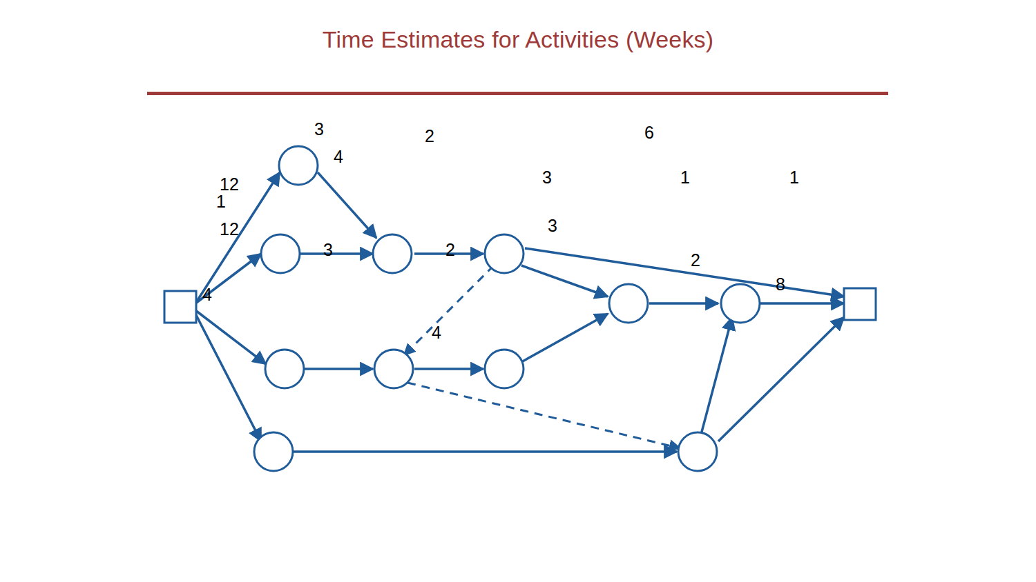Time Estimates for Activities (Weeks)
1
4
3
12
12
4
2
6
3
1
1
3
2
3
2
8
4